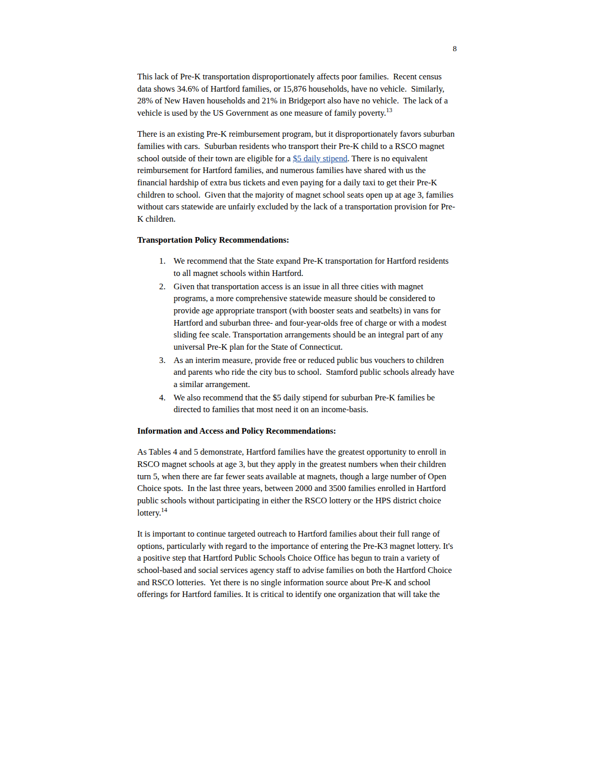8
This lack of Pre-K transportation disproportionately affects poor families. Recent census data shows 34.6% of Hartford families, or 15,876 households, have no vehicle. Similarly, 28% of New Haven households and 21% in Bridgeport also have no vehicle. The lack of a vehicle is used by the US Government as one measure of family poverty.13
There is an existing Pre-K reimbursement program, but it disproportionately favors suburban families with cars. Suburban residents who transport their Pre-K child to a RSCO magnet school outside of their town are eligible for a $5 daily stipend. There is no equivalent reimbursement for Hartford families, and numerous families have shared with us the financial hardship of extra bus tickets and even paying for a daily taxi to get their Pre-K children to school. Given that the majority of magnet school seats open up at age 3, families without cars statewide are unfairly excluded by the lack of a transportation provision for Pre-K children.
Transportation Policy Recommendations:
We recommend that the State expand Pre-K transportation for Hartford residents to all magnet schools within Hartford.
Given that transportation access is an issue in all three cities with magnet programs, a more comprehensive statewide measure should be considered to provide age appropriate transport (with booster seats and seatbelts) in vans for Hartford and suburban three- and four-year-olds free of charge or with a modest sliding fee scale. Transportation arrangements should be an integral part of any universal Pre-K plan for the State of Connecticut.
As an interim measure, provide free or reduced public bus vouchers to children and parents who ride the city bus to school. Stamford public schools already have a similar arrangement.
We also recommend that the $5 daily stipend for suburban Pre-K families be directed to families that most need it on an income-basis.
Information and Access and Policy Recommendations:
As Tables 4 and 5 demonstrate, Hartford families have the greatest opportunity to enroll in RSCO magnet schools at age 3, but they apply in the greatest numbers when their children turn 5, when there are far fewer seats available at magnets, though a large number of Open Choice spots. In the last three years, between 2000 and 3500 families enrolled in Hartford public schools without participating in either the RSCO lottery or the HPS district choice lottery.14
It is important to continue targeted outreach to Hartford families about their full range of options, particularly with regard to the importance of entering the Pre-K3 magnet lottery. It's a positive step that Hartford Public Schools Choice Office has begun to train a variety of school-based and social services agency staff to advise families on both the Hartford Choice and RSCO lotteries. Yet there is no single information source about Pre-K and school offerings for Hartford families. It is critical to identify one organization that will take the